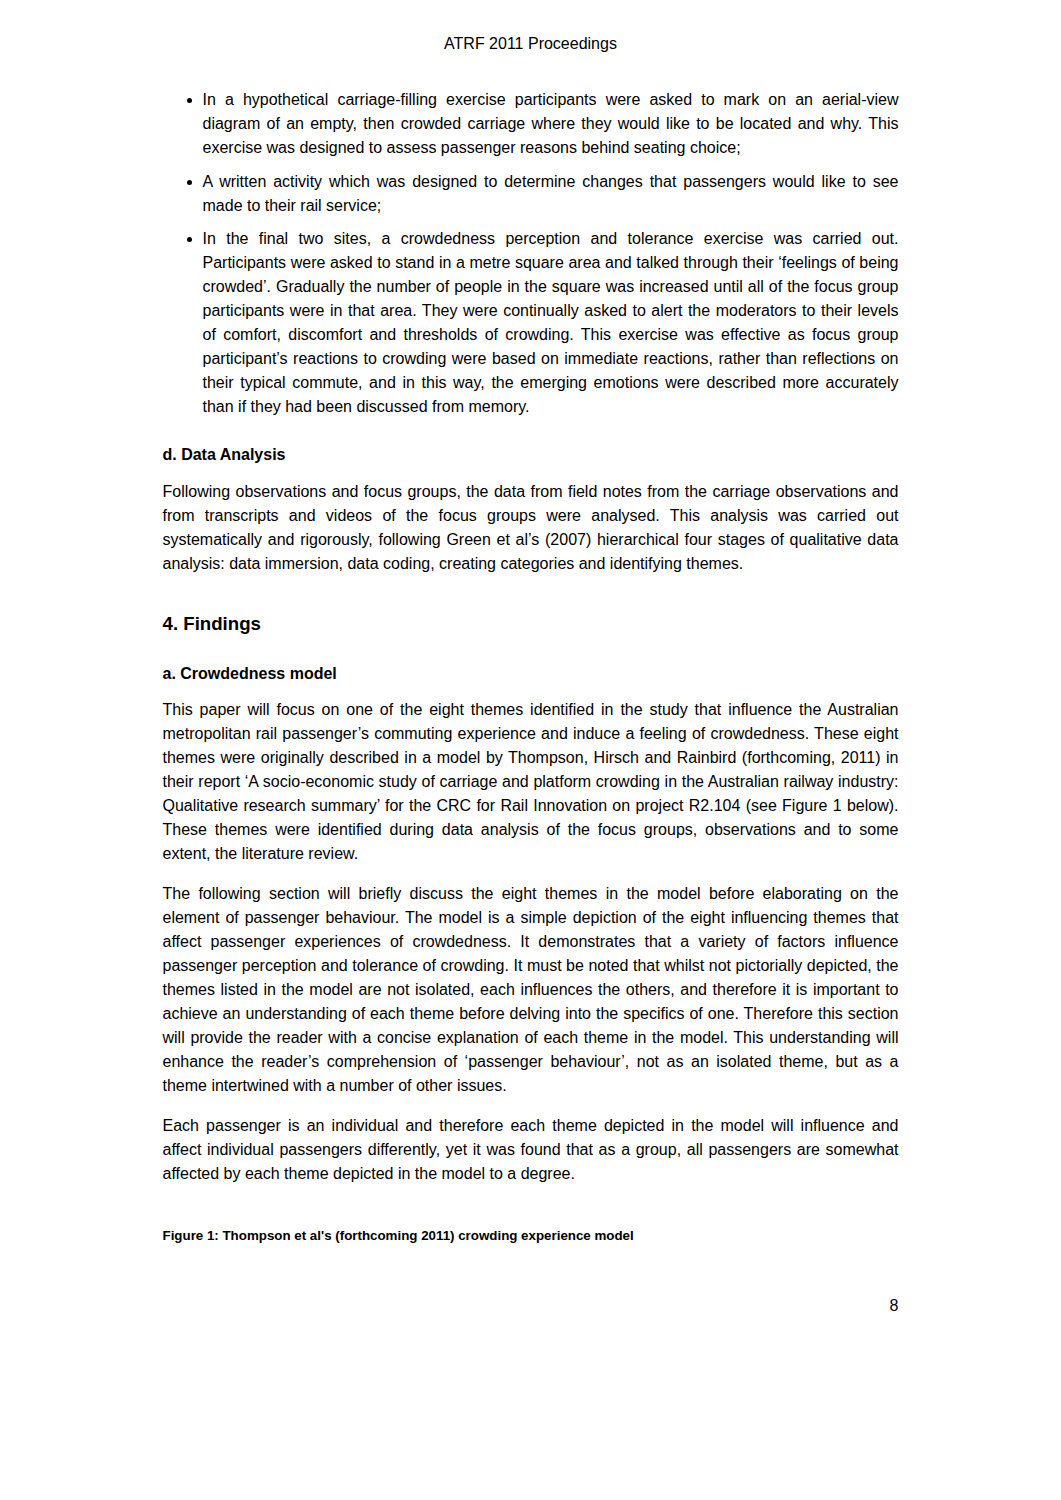ATRF 2011 Proceedings
In a hypothetical carriage-filling exercise participants were asked to mark on an aerial-view diagram of an empty, then crowded carriage where they would like to be located and why. This exercise was designed to assess passenger reasons behind seating choice;
A written activity which was designed to determine changes that passengers would like to see made to their rail service;
In the final two sites, a crowdedness perception and tolerance exercise was carried out. Participants were asked to stand in a metre square area and talked through their ‘feelings of being crowded’. Gradually the number of people in the square was increased until all of the focus group participants were in that area. They were continually asked to alert the moderators to their levels of comfort, discomfort and thresholds of crowding. This exercise was effective as focus group participant’s reactions to crowding were based on immediate reactions, rather than reflections on their typical commute, and in this way, the emerging emotions were described more accurately than if they had been discussed from memory.
d. Data Analysis
Following observations and focus groups, the data from field notes from the carriage observations and from transcripts and videos of the focus groups were analysed. This analysis was carried out systematically and rigorously, following Green et al’s (2007) hierarchical four stages of qualitative data analysis: data immersion, data coding, creating categories and identifying themes.
4. Findings
a. Crowdedness model
This paper will focus on one of the eight themes identified in the study that influence the Australian metropolitan rail passenger’s commuting experience and induce a feeling of crowdedness. These eight themes were originally described in a model by Thompson, Hirsch and Rainbird (forthcoming, 2011) in their report ‘A socio-economic study of carriage and platform crowding in the Australian railway industry: Qualitative research summary’ for the CRC for Rail Innovation on project R2.104 (see Figure 1 below). These themes were identified during data analysis of the focus groups, observations and to some extent, the literature review.
The following section will briefly discuss the eight themes in the model before elaborating on the element of passenger behaviour. The model is a simple depiction of the eight influencing themes that affect passenger experiences of crowdedness. It demonstrates that a variety of factors influence passenger perception and tolerance of crowding. It must be noted that whilst not pictorially depicted, the themes listed in the model are not isolated, each influences the others, and therefore it is important to achieve an understanding of each theme before delving into the specifics of one. Therefore this section will provide the reader with a concise explanation of each theme in the model. This understanding will enhance the reader’s comprehension of ‘passenger behaviour’, not as an isolated theme, but as a theme intertwined with a number of other issues.
Each passenger is an individual and therefore each theme depicted in the model will influence and affect individual passengers differently, yet it was found that as a group, all passengers are somewhat affected by each theme depicted in the model to a degree.
Figure 1: Thompson et al's (forthcoming 2011) crowding experience model
8